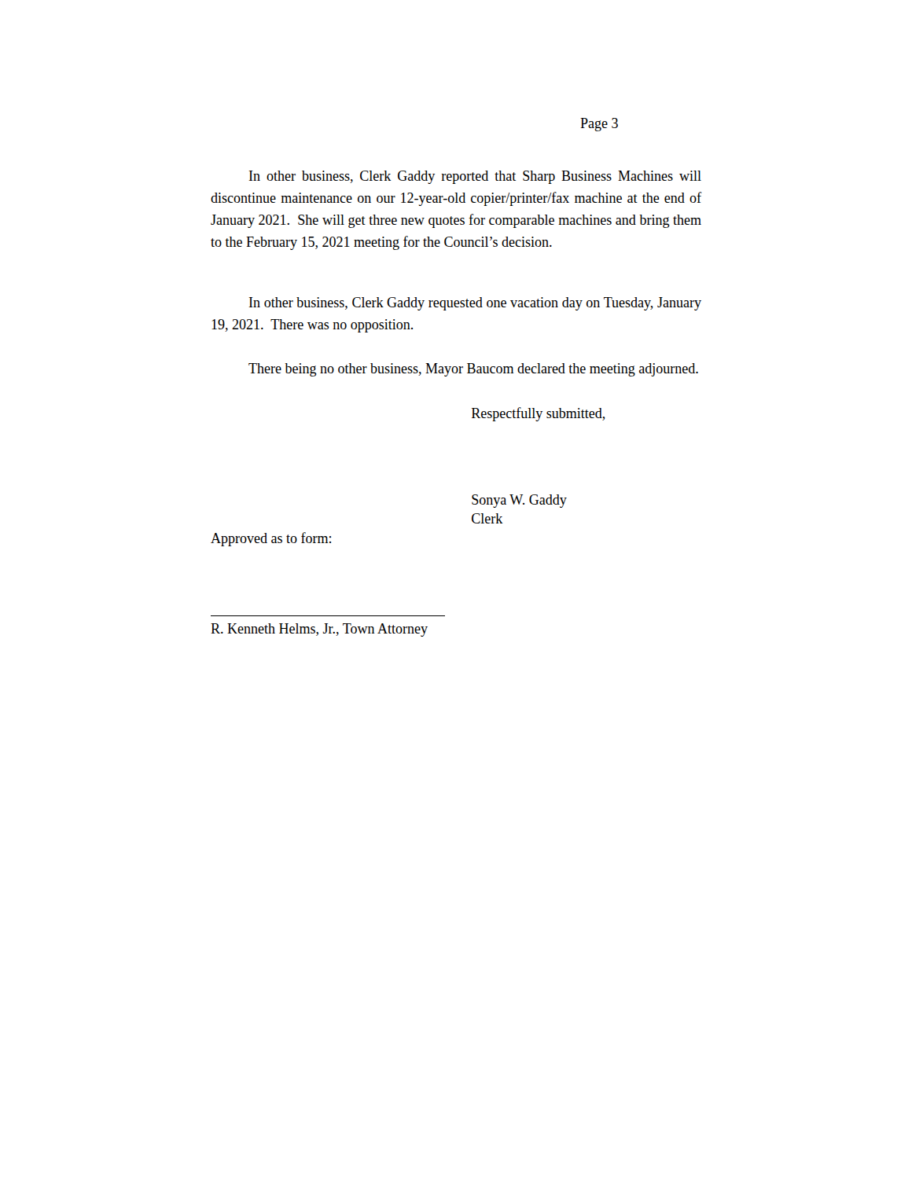Page 3
In other business, Clerk Gaddy reported that Sharp Business Machines will discontinue maintenance on our 12-year-old copier/printer/fax machine at the end of January 2021. She will get three new quotes for comparable machines and bring them to the February 15, 2021 meeting for the Council’s decision.
In other business, Clerk Gaddy requested one vacation day on Tuesday, January 19, 2021. There was no opposition.
There being no other business, Mayor Baucom declared the meeting adjourned.
Respectfully submitted,
Sonya W. Gaddy
Clerk
Approved as to form:
R. Kenneth Helms, Jr., Town Attorney